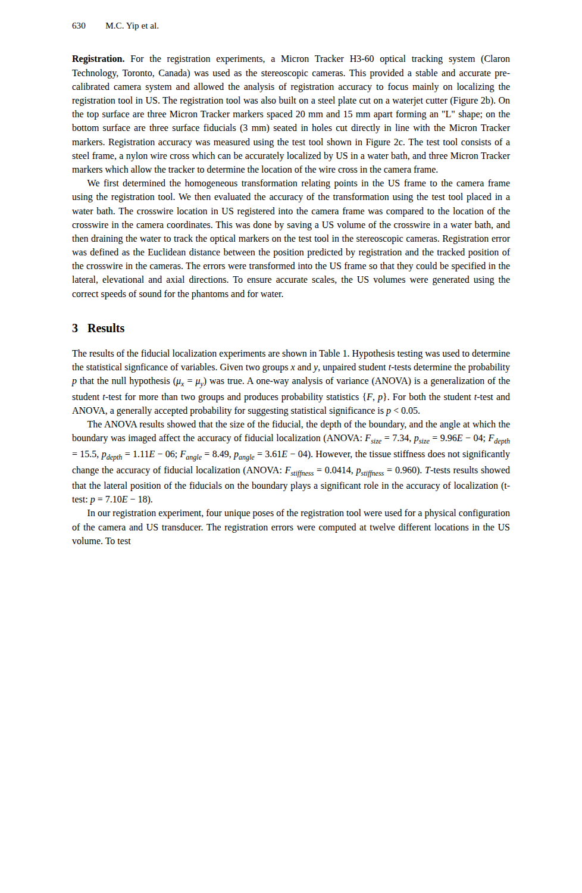630 M.C. Yip et al.
Registration. For the registration experiments, a Micron Tracker H3-60 optical tracking system (Claron Technology, Toronto, Canada) was used as the stereoscopic cameras. This provided a stable and accurate pre-calibrated camera system and allowed the analysis of registration accuracy to focus mainly on localizing the registration tool in US. The registration tool was also built on a steel plate cut on a waterjet cutter (Figure 2b). On the top surface are three Micron Tracker markers spaced 20 mm and 15 mm apart forming an "L" shape; on the bottom surface are three surface fiducials (3 mm) seated in holes cut directly in line with the Micron Tracker markers. Registration accuracy was measured using the test tool shown in Figure 2c. The test tool consists of a steel frame, a nylon wire cross which can be accurately localized by US in a water bath, and three Micron Tracker markers which allow the tracker to determine the location of the wire cross in the camera frame.
We first determined the homogeneous transformation relating points in the US frame to the camera frame using the registration tool. We then evaluated the accuracy of the transformation using the test tool placed in a water bath. The crosswire location in US registered into the camera frame was compared to the location of the crosswire in the camera coordinates. This was done by saving a US volume of the crosswire in a water bath, and then draining the water to track the optical markers on the test tool in the stereoscopic cameras. Registration error was defined as the Euclidean distance between the position predicted by registration and the tracked position of the crosswire in the cameras. The errors were transformed into the US frame so that they could be specified in the lateral, elevational and axial directions. To ensure accurate scales, the US volumes were generated using the correct speeds of sound for the phantoms and for water.
3 Results
The results of the fiducial localization experiments are shown in Table 1. Hypothesis testing was used to determine the statistical signficance of variables. Given two groups x and y, unpaired student t-tests determine the probability p that the null hypothesis (μx = μy) was true. A one-way analysis of variance (ANOVA) is a generalization of the student t-test for more than two groups and produces probability statistics {F, p}. For both the student t-test and ANOVA, a generally accepted probability for suggesting statistical significance is p < 0.05.
The ANOVA results showed that the size of the fiducial, the depth of the boundary, and the angle at which the boundary was imaged affect the accuracy of fiducial localization (ANOVA: Fsize = 7.34, psize = 9.96E − 04; Fdepth = 15.5, pdepth = 1.11E − 06; Fangle = 8.49, pangle = 3.61E − 04). However, the tissue stiffness does not significantly change the accuracy of fiducial localization (ANOVA: Fstiffness = 0.0414, pstiffness = 0.960). T-tests results showed that the lateral position of the fiducials on the boundary plays a significant role in the accuracy of localization (t-test: p = 7.10E − 18).
In our registration experiment, four unique poses of the registration tool were used for a physical configuration of the camera and US transducer. The registration errors were computed at twelve different locations in the US volume. To test